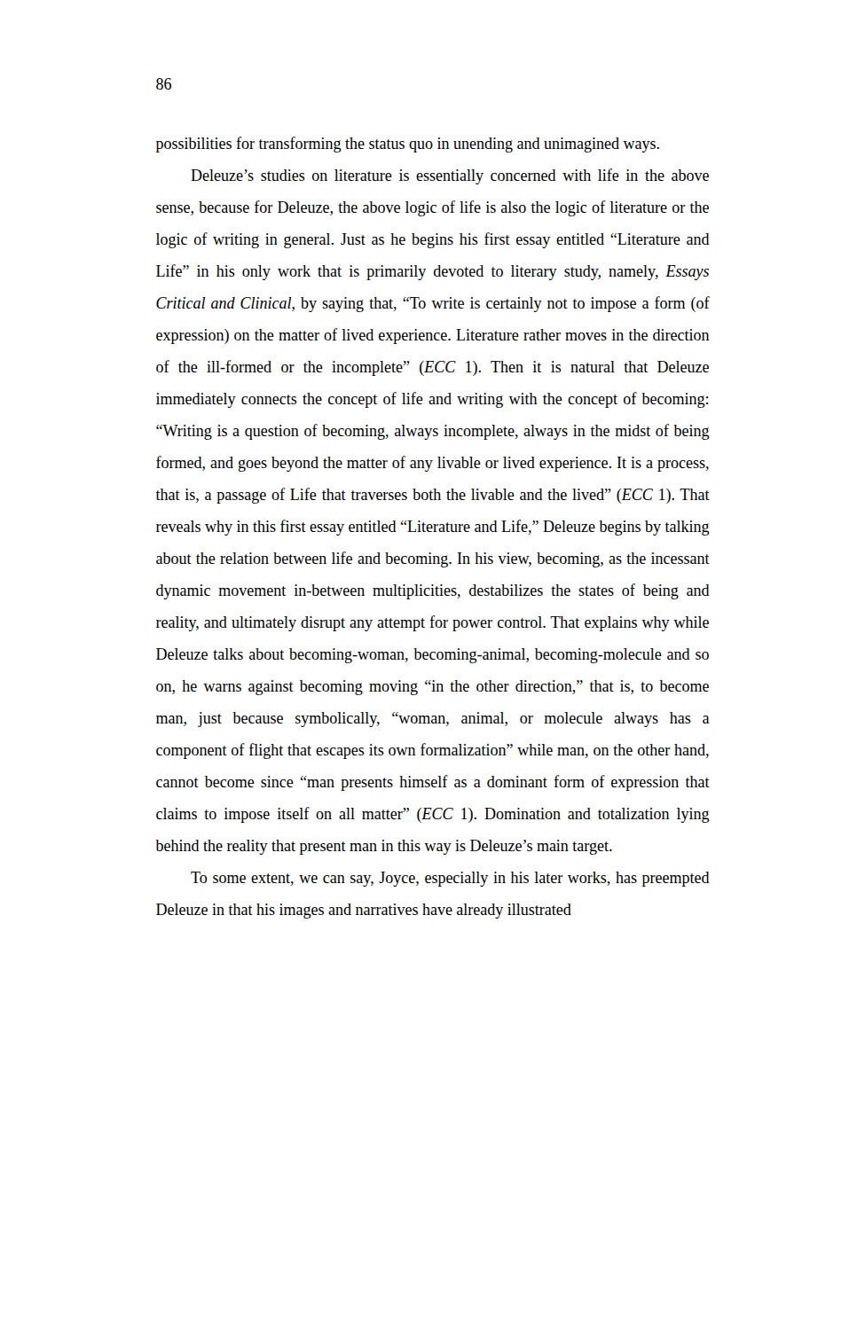86
possibilities for transforming the status quo in unending and unimagined ways.
Deleuze’s studies on literature is essentially concerned with life in the above sense, because for Deleuze, the above logic of life is also the logic of literature or the logic of writing in general. Just as he begins his first essay entitled “Literature and Life” in his only work that is primarily devoted to literary study, namely, Essays Critical and Clinical, by saying that, “To write is certainly not to impose a form (of expression) on the matter of lived experience. Literature rather moves in the direction of the ill-formed or the incomplete” (ECC 1). Then it is natural that Deleuze immediately connects the concept of life and writing with the concept of becoming: “Writing is a question of becoming, always incomplete, always in the midst of being formed, and goes beyond the matter of any livable or lived experience. It is a process, that is, a passage of Life that traverses both the livable and the lived” (ECC 1). That reveals why in this first essay entitled “Literature and Life,” Deleuze begins by talking about the relation between life and becoming. In his view, becoming, as the incessant dynamic movement in-between multiplicities, destabilizes the states of being and reality, and ultimately disrupt any attempt for power control. That explains why while Deleuze talks about becoming-woman, becoming-animal, becoming-molecule and so on, he warns against becoming moving “in the other direction,” that is, to become man, just because symbolically, “woman, animal, or molecule always has a component of flight that escapes its own formalization” while man, on the other hand, cannot become since “man presents himself as a dominant form of expression that claims to impose itself on all matter” (ECC 1). Domination and totalization lying behind the reality that present man in this way is Deleuze’s main target.
To some extent, we can say, Joyce, especially in his later works, has preempted Deleuze in that his images and narratives have already illustrated